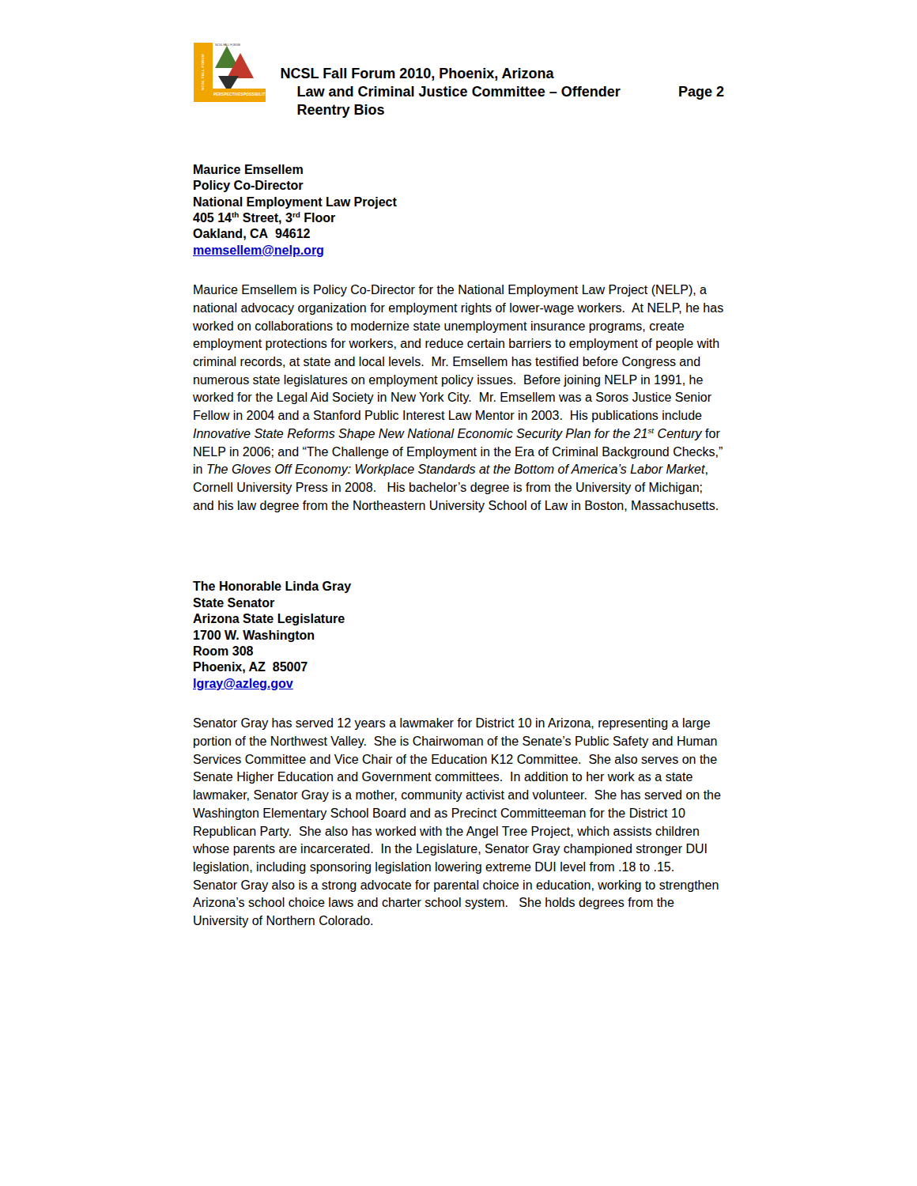NCSL FALL FORUM
PERSPECTIVES POSSIBILITIES DIRECTIONS
NCSL Fall Forum 2010, Phoenix, Arizona
Law and Criminal Justice Committee – Offender Reentry Bios Page 2
Maurice Emsellem
Policy Co-Director
National Employment Law Project
405 14th Street, 3rd Floor
Oakland, CA 94612
memsellem@nelp.org
Maurice Emsellem is Policy Co-Director for the National Employment Law Project (NELP), a national advocacy organization for employment rights of lower-wage workers. At NELP, he has worked on collaborations to modernize state unemployment insurance programs, create employment protections for workers, and reduce certain barriers to employment of people with criminal records, at state and local levels. Mr. Emsellem has testified before Congress and numerous state legislatures on employment policy issues. Before joining NELP in 1991, he worked for the Legal Aid Society in New York City. Mr. Emsellem was a Soros Justice Senior Fellow in 2004 and a Stanford Public Interest Law Mentor in 2003. His publications include Innovative State Reforms Shape New National Economic Security Plan for the 21st Century for NELP in 2006; and “The Challenge of Employment in the Era of Criminal Background Checks,” in The Gloves Off Economy: Workplace Standards at the Bottom of America’s Labor Market, Cornell University Press in 2008. His bachelor’s degree is from the University of Michigan; and his law degree from the Northeastern University School of Law in Boston, Massachusetts.
The Honorable Linda Gray
State Senator
Arizona State Legislature
1700 W. Washington
Room 308
Phoenix, AZ 85007
lgray@azleg.gov
Senator Gray has served 12 years a lawmaker for District 10 in Arizona, representing a large portion of the Northwest Valley. She is Chairwoman of the Senate’s Public Safety and Human Services Committee and Vice Chair of the Education K12 Committee. She also serves on the Senate Higher Education and Government committees. In addition to her work as a state lawmaker, Senator Gray is a mother, community activist and volunteer. She has served on the Washington Elementary School Board and as Precinct Committeeman for the District 10 Republican Party. She also has worked with the Angel Tree Project, which assists children whose parents are incarcerated. In the Legislature, Senator Gray championed stronger DUI legislation, including sponsoring legislation lowering extreme DUI level from .18 to .15. Senator Gray also is a strong advocate for parental choice in education, working to strengthen Arizona’s school choice laws and charter school system. She holds degrees from the University of Northern Colorado.